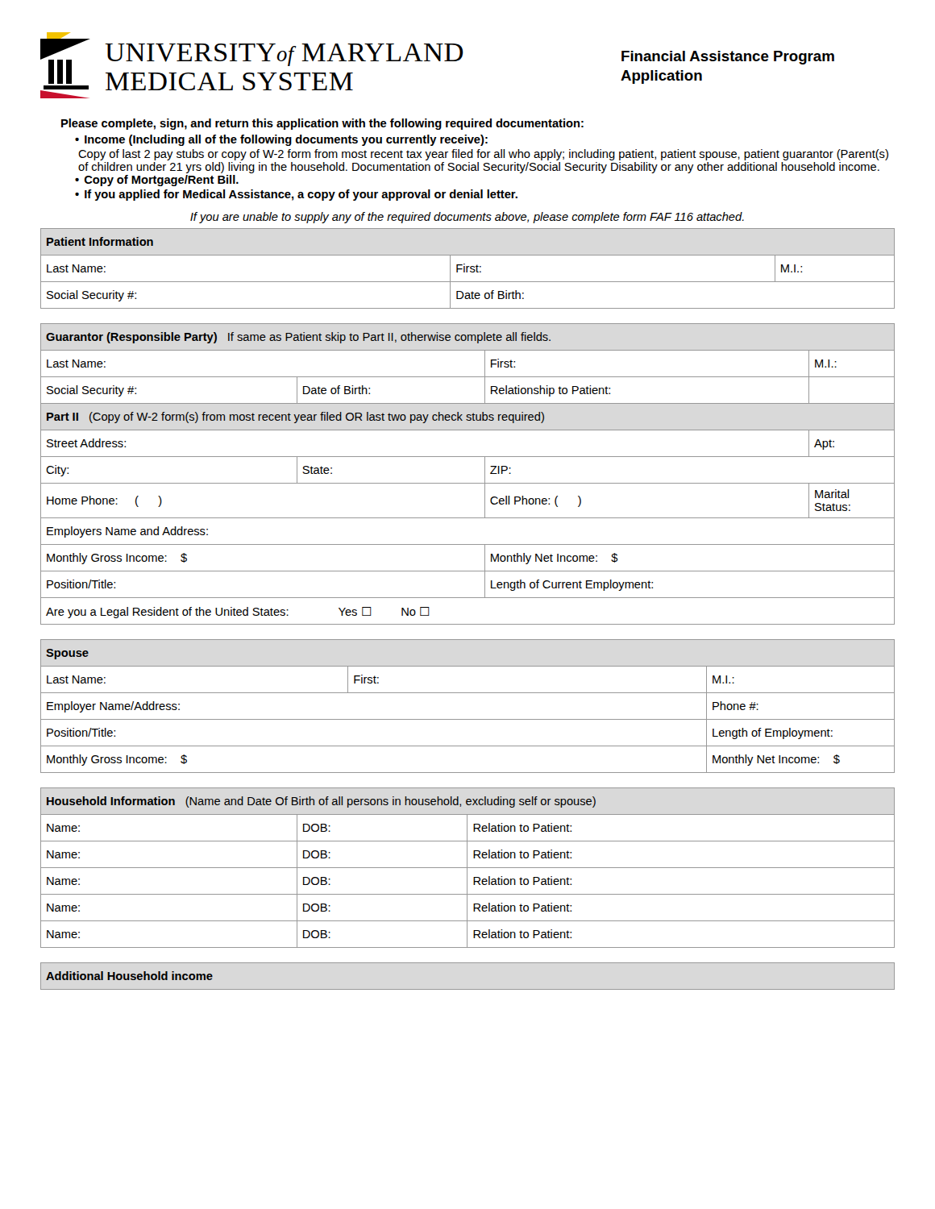UNIVERSITYof MARYLAND
MEDICAL SYSTEM
Financial Assistance Program Application
Please complete, sign, and return this application with the following required documentation:
Income (Including all of the following documents you currently receive):
Copy of last 2 pay stubs or copy of W-2 form from most recent tax year filed for all who apply; including patient, patient spouse, patient guarantor (Parent(s) of children under 21 yrs old) living in the household. Documentation of Social Security/Social Security Disability or any other additional household income.
Copy of Mortgage/Rent Bill.
If you applied for Medical Assistance, a copy of your approval or denial letter.
If you are unable to supply any of the required documents above, please complete form FAF 116 attached.
| Patient Information |
| Last Name: | First: | M.I.: |
| Social Security #: | Date of Birth: |
| Guarantor (Responsible Party) If same as Patient skip to Part II, otherwise complete all fields. |
| Last Name: | First: | M.I.: |
| Social Security #: | Date of Birth: | Relationship to Patient: | |
| Part II (Copy of W-2 form(s) from most recent year filed OR last two pay check stubs required) |
| Street Address: | Apt: |
| City: | State: | ZIP: |
| Home Phone: ( ) | Cell Phone: ( ) | Marital Status: |
| Employers Name and Address: |
| Monthly Gross Income: $ | Monthly Net Income: $ |
| Position/Title: | Length of Current Employment: |
| Are you a Legal Resident of the United States: Yes ☐ No ☐ |
| Spouse |
| Last Name: | First: | M.I.: |
| Employer Name/Address: | Phone #: |
| Position/Title: | Length of Employment: |
| Monthly Gross Income: $ | Monthly Net Income: $ |
| Household Information (Name and Date Of Birth of all persons in household, excluding self or spouse) |
| Name: | DOB: | Relation to Patient: |
| Name: | DOB: | Relation to Patient: |
| Name: | DOB: | Relation to Patient: |
| Name: | DOB: | Relation to Patient: |
| Name: | DOB: | Relation to Patient: |
| Additional Household income |